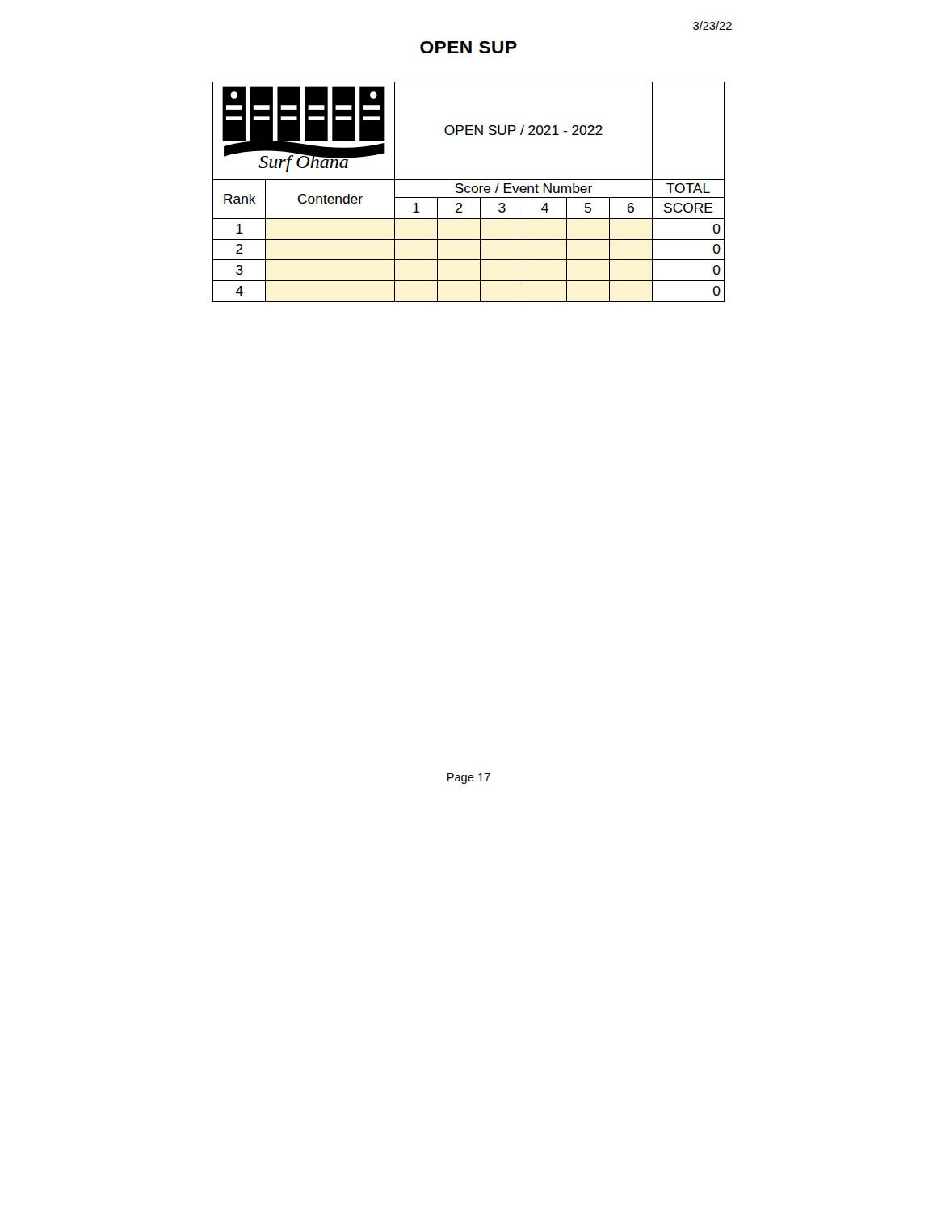3/23/22
OPEN SUP
| | OPEN SUP / 2021 - 2022 | |
| Rank | Contender | Score / Event Number | TOTAL |
| 1 | 2 | 3 | 4 | 5 | 6 | SCORE |
| 1 | | | | | | | | 0 |
| 2 | | | | | | | | 0 |
| 3 | | | | | | | | 0 |
| 4 | | | | | | | | 0 |
Page 17